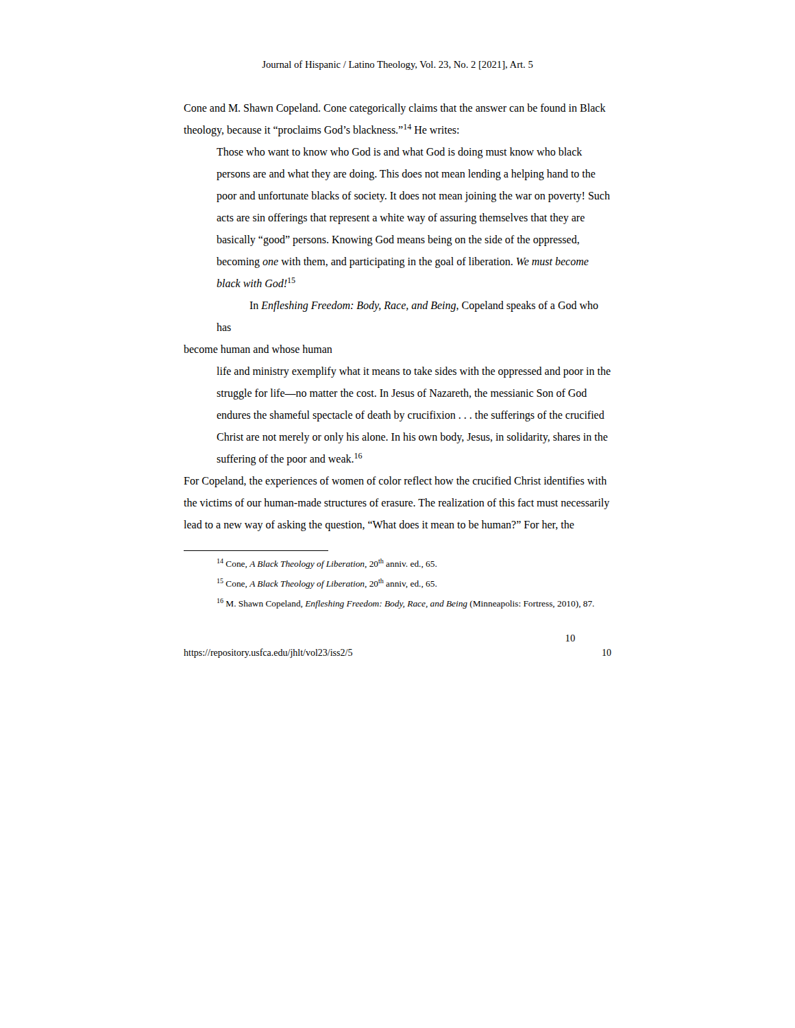Journal of Hispanic / Latino Theology, Vol. 23, No. 2 [2021], Art. 5
Cone and M. Shawn Copeland. Cone categorically claims that the answer can be found in Black theology, because it “proclaims God’s blackness.”14 He writes:
Those who want to know who God is and what God is doing must know who black persons are and what they are doing. This does not mean lending a helping hand to the poor and unfortunate blacks of society. It does not mean joining the war on poverty! Such acts are sin offerings that represent a white way of assuring themselves that they are basically “good” persons. Knowing God means being on the side of the oppressed, becoming one with them, and participating in the goal of liberation. We must become black with God!15
In Enfleshing Freedom: Body, Race, and Being, Copeland speaks of a God who has
become human and whose human
life and ministry exemplify what it means to take sides with the oppressed and poor in the struggle for life—no matter the cost. In Jesus of Nazareth, the messianic Son of God endures the shameful spectacle of death by crucifixion . . . the sufferings of the crucified Christ are not merely or only his alone. In his own body, Jesus, in solidarity, shares in the suffering of the poor and weak.16
For Copeland, the experiences of women of color reflect how the crucified Christ identifies with the victims of our human-made structures of erasure. The realization of this fact must necessarily lead to a new way of asking the question, “What does it mean to be human?” For her, the
14 Cone, A Black Theology of Liberation, 20th anniv. ed., 65.
15 Cone, A Black Theology of Liberation, 20th anniv, ed., 65.
16 M. Shawn Copeland, Enfleshing Freedom: Body, Race, and Being (Minneapolis: Fortress, 2010), 87.
10
https://repository.usfca.edu/jhlt/vol23/iss2/5 10